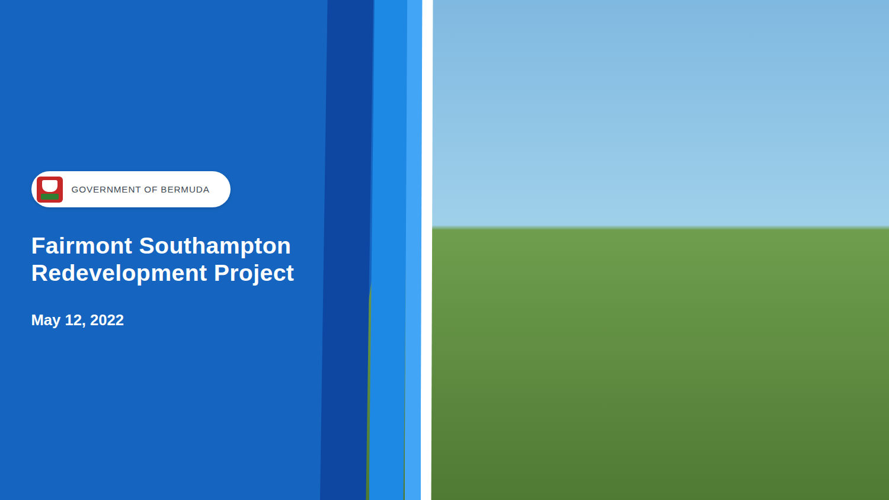GOVERNMENT OF BERMUDA
Fairmont Southampton
Redevelopment Project
May 12, 2022